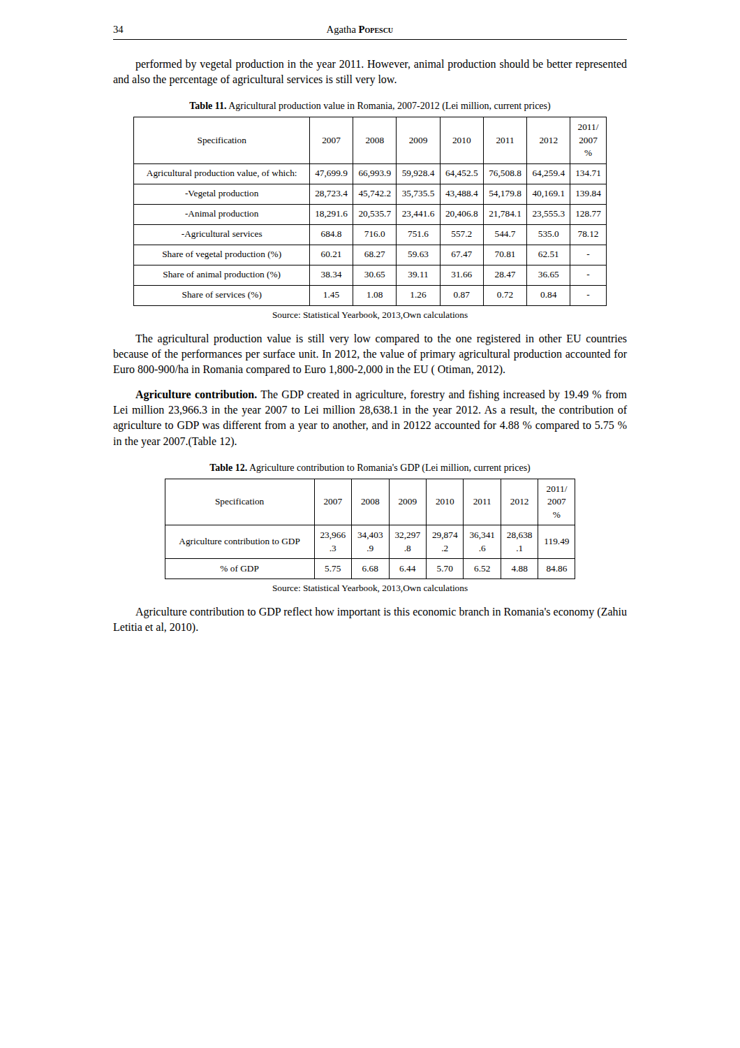34 Agatha Popescu
performed by vegetal production in the year 2011. However, animal production should be better represented and also the percentage of agricultural services is still very low.
Table 11. Agricultural production value in Romania, 2007-2012 (Lei million, current prices)
| Specification | 2007 | 2008 | 2009 | 2010 | 2011 | 2012 | 2011/ 2007 % |
| --- | --- | --- | --- | --- | --- | --- | --- |
| Agricultural production value, of which: | 47,699.9 | 66,993.9 | 59,928.4 | 64,452.5 | 76,508.8 | 64,259.4 | 134.71 |
| -Vegetal production | 28,723.4 | 45,742.2 | 35,735.5 | 43,488.4 | 54,179.8 | 40,169.1 | 139.84 |
| -Animal production | 18,291.6 | 20,535.7 | 23,441.6 | 20,406.8 | 21,784.1 | 23,555.3 | 128.77 |
| -Agricultural services | 684.8 | 716.0 | 751.6 | 557.2 | 544.7 | 535.0 | 78.12 |
| Share of vegetal production (%) | 60.21 | 68.27 | 59.63 | 67.47 | 70.81 | 62.51 | - |
| Share of animal production (%) | 38.34 | 30.65 | 39.11 | 31.66 | 28.47 | 36.65 | - |
| Share of services (%) | 1.45 | 1.08 | 1.26 | 0.87 | 0.72 | 0.84 | - |
Source: Statistical Yearbook, 2013,Own calculations
The agricultural production value is still very low compared to the one registered in other EU countries because of the performances per surface unit. In 2012, the value of primary agricultural production accounted for Euro 800-900/ha in Romania compared to Euro 1,800-2,000 in the EU ( Otiman, 2012).
Agriculture contribution. The GDP created in agriculture, forestry and fishing increased by 19.49 % from Lei million 23,966.3 in the year 2007 to Lei million 28,638.1 in the year 2012. As a result, the contribution of agriculture to GDP was different from a year to another, and in 20122 accounted for 4.88 % compared to 5.75 % in the year 2007.(Table 12).
Table 12. Agriculture contribution to Romania's GDP (Lei million, current prices)
| Specification | 2007 | 2008 | 2009 | 2010 | 2011 | 2012 | 2011/ 2007 % |
| --- | --- | --- | --- | --- | --- | --- | --- |
| Agriculture contribution to GDP | 23,966 .3 | 34,403 .9 | 32,297 .8 | 29,874 .2 | 36,341 .6 | 28,638 .1 | 119.49 |
| % of GDP | 5.75 | 6.68 | 6.44 | 5.70 | 6.52 | 4.88 | 84.86 |
Source: Statistical Yearbook, 2013,Own calculations
Agriculture contribution to GDP reflect how important is this economic branch in Romania's economy (Zahiu Letitia et al, 2010).